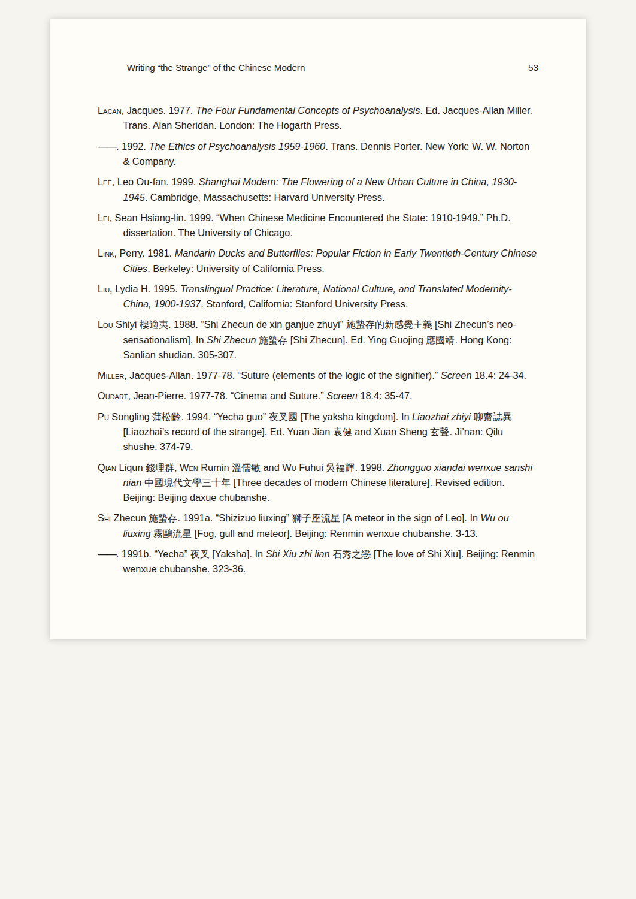Writing “the Strange” of the Chinese Modern 53
Lacan, Jacques. 1977. The Four Fundamental Concepts of Psychoanalysis. Ed. Jacques-Allan Miller. Trans. Alan Sheridan. London: The Hogarth Press.
——. 1992. The Ethics of Psychoanalysis 1959-1960. Trans. Dennis Porter. New York: W. W. Norton & Company.
Lee, Leo Ou-fan. 1999. Shanghai Modern: The Flowering of a New Urban Culture in China, 1930-1945. Cambridge, Massachusetts: Harvard University Press.
Lei, Sean Hsiang-lin. 1999. “When Chinese Medicine Encountered the State: 1910-1949.” Ph.D. dissertation. The University of Chicago.
Link, Perry. 1981. Mandarin Ducks and Butterflies: Popular Fiction in Early Twentieth-Century Chinese Cities. Berkeley: University of California Press.
Liu, Lydia H. 1995. Translingual Practice: Literature, National Culture, and Translated Modernity-China, 1900-1937. Stanford, California: Stanford University Press.
Lou Shiyi 樓適夷. 1988. “Shi Zhecun de xin ganjue zhuyi” 施蟄存的新感覺主義 [Shi Zhecun’s neo-sensationalism]. In Shi Zhecun 施蟄存 [Shi Zhecun]. Ed. Ying Guojing 應國靖. Hong Kong: Sanlian shudian. 305-307.
Miller, Jacques-Allan. 1977-78. “Suture (elements of the logic of the signifier).” Screen 18.4: 24-34.
Oudart, Jean-Pierre. 1977-78. “Cinema and Suture.” Screen 18.4: 35-47.
Pu Songling 蒲松齡. 1994. “Yecha guo” 夜叉國 [The yaksha kingdom]. In Liaozhai zhiyi 聊齋誌異 [Liaozhai’s record of the strange]. Ed. Yuan Jian 袁健 and Xuan Sheng 玄聲. Ji’nan: Qilu shushe. 374-79.
Qian Liqun 錢理群, Wen Rumin 溫儒敏 and Wu Fuhui 吳福輝. 1998. Zhongguo xiandai wenxue sanshi nian 中國現代文學三十年 [Three decades of modern Chinese literature]. Revised edition. Beijing: Beijing daxue chubanshe.
Shi Zhecun 施蟄存. 1991a. “Shizizuo liuxing” 獅子座流星 [A meteor in the sign of Leo]. In Wu ou liuxing 霧鷗流星 [Fog, gull and meteor]. Beijing: Renmin wenxue chubanshe. 3-13.
——. 1991b. “Yecha” 夜叉 [Yaksha]. In Shi Xiu zhi lian 石秀之戀 [The love of Shi Xiu]. Beijing: Renmin wenxue chubanshe. 323-36.